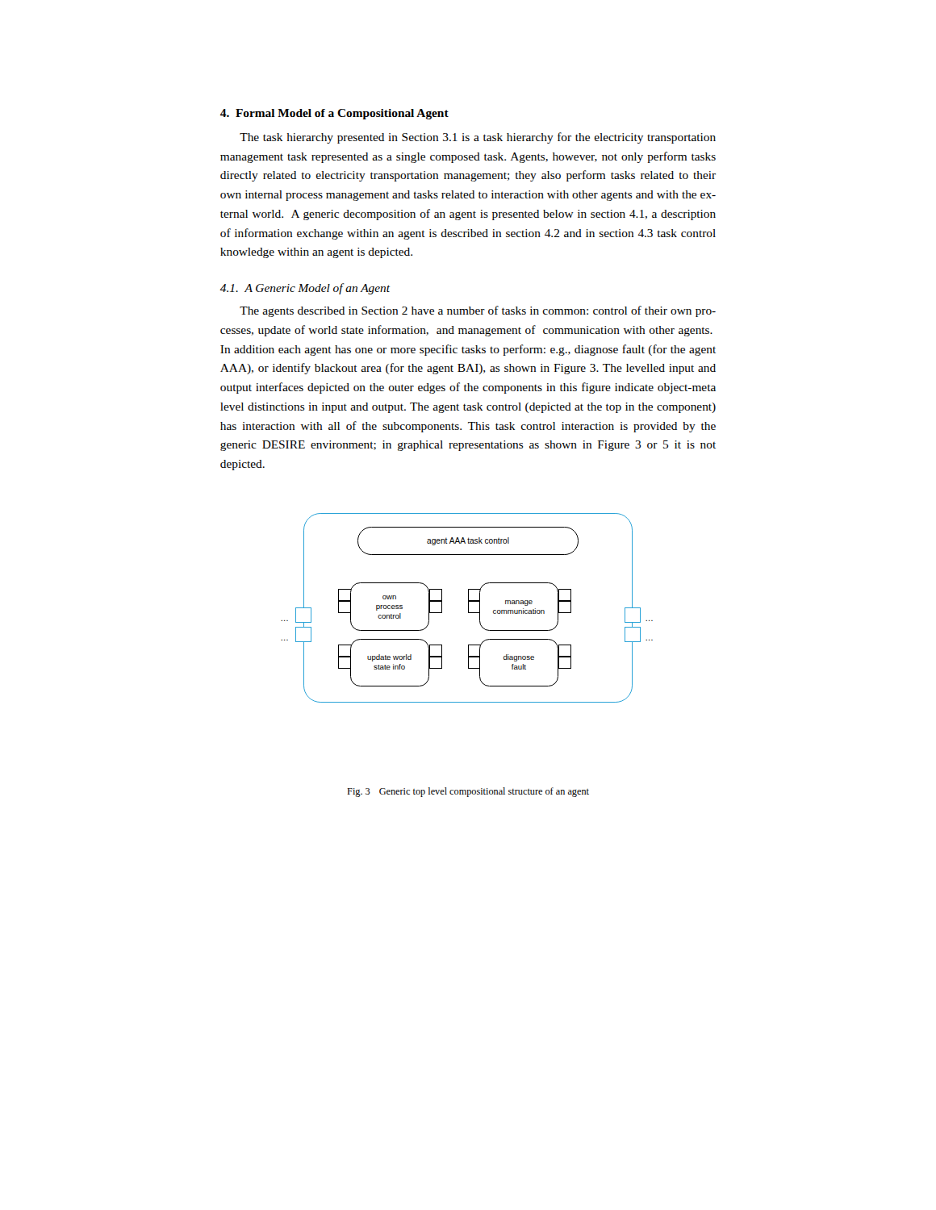4. Formal Model of a Compositional Agent
The task hierarchy presented in Section 3.1 is a task hierarchy for the electricity transportation management task represented as a single composed task. Agents, however, not only perform tasks directly related to electricity transportation management; they also perform tasks related to their own internal process management and tasks related to interaction with other agents and with the external world. A generic decomposition of an agent is presented below in section 4.1, a description of information exchange within an agent is described in section 4.2 and in section 4.3 task control knowledge within an agent is depicted.
4.1. A Generic Model of an Agent
The agents described in Section 2 have a number of tasks in common: control of their own processes, update of world state information, and management of communication with other agents. In addition each agent has one or more specific tasks to perform: e.g., diagnose fault (for the agent AAA), or identify blackout area (for the agent BAI), as shown in Figure 3. The levelled input and output interfaces depicted on the outer edges of the components in this figure indicate object-meta level distinctions in input and output. The agent task control (depicted at the top in the component) has interaction with all of the subcomponents. This task control interaction is provided by the generic DESIRE environment; in graphical representations as shown in Figure 3 or 5 it is not depicted.
agent AAA task control
…
…
…
…
own
process
control
manage
communication
update world
state info
diagnose
fault
Fig. 3 Generic top level compositional structure of an agent